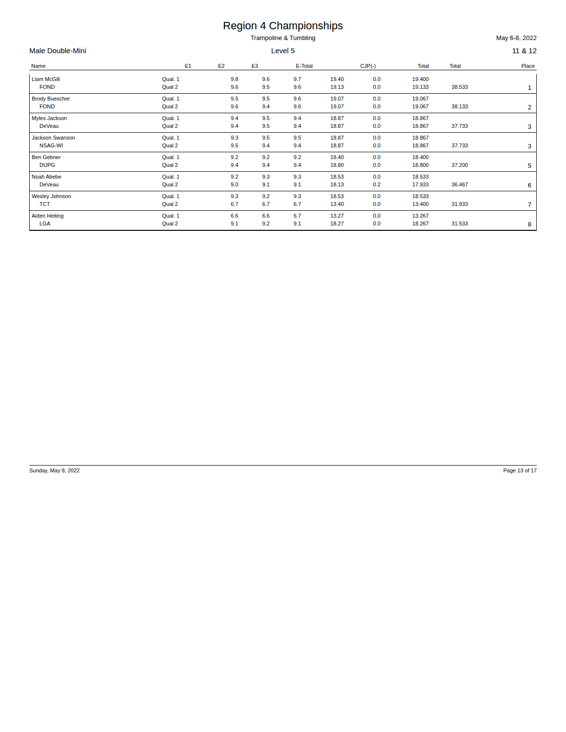Region 4 Championships
Trampoline & Tumbling
May 6-8, 2022
Male Double-Mini
Level 5
11 & 12
| Name | | E1 | E2 | E3 | E-Total | CJP(-) | Total | Total | Place |
| --- | --- | --- | --- | --- | --- | --- | --- | --- | --- |
| Liam McGill | Qual. 1 | 9.8 | 9.6 | 9.7 | 19.40 | 0.0 | 19.400 | | |
| FOND | Qual 2 | 9.6 | 9.5 | 9.6 | 19.13 | 0.0 | 19.133 | 38.533 | 1 |
| Brody Buescher | Qual. 1 | 9.5 | 9.5 | 9.6 | 19.07 | 0.0 | 19.067 | | |
| FOND | Qual 2 | 9.6 | 9.4 | 9.6 | 19.07 | 0.0 | 19.067 | 38.133 | 2 |
| Myles Jackson | Qual. 1 | 9.4 | 9.5 | 9.4 | 18.87 | 0.0 | 18.867 | | |
| DeVeau | Qual 2 | 9.4 | 9.5 | 9.4 | 18.87 | 0.0 | 18.867 | 37.733 | 3 |
| Jackson Swanson | Qual. 1 | 9.3 | 9.5 | 9.5 | 18.87 | 0.0 | 18.867 | | |
| NSAG-WI | Qual 2 | 9.5 | 9.4 | 9.4 | 18.87 | 0.0 | 18.867 | 37.733 | 3 |
| Ben Gebner | Qual. 1 | 9.2 | 9.2 | 9.2 | 18.40 | 0.0 | 18.400 | | |
| DUPG | Qual 2 | 9.4 | 9.4 | 9.4 | 18.80 | 0.0 | 18.800 | 37.200 | 5 |
| Noah Abebe | Qual. 1 | 9.2 | 9.3 | 9.3 | 18.53 | 0.0 | 18.533 | | |
| DeVeau | Qual 2 | 9.0 | 9.1 | 9.1 | 18.13 | 0.2 | 17.933 | 36.467 | 6 |
| Wesley Johnson | Qual. 1 | 9.3 | 9.2 | 9.3 | 18.53 | 0.0 | 18.533 | | |
| TCT | Qual 2 | 6.7 | 6.7 | 6.7 | 13.40 | 0.0 | 13.400 | 31.933 | 7 |
| Aiden Heiting | Qual. 1 | 6.6 | 6.6 | 6.7 | 13.27 | 0.0 | 13.267 | | |
| LGA | Qual 2 | 9.1 | 9.2 | 9.1 | 18.27 | 0.0 | 18.267 | 31.533 | 8 |
Sunday, May 8, 2022 Page 13 of 17